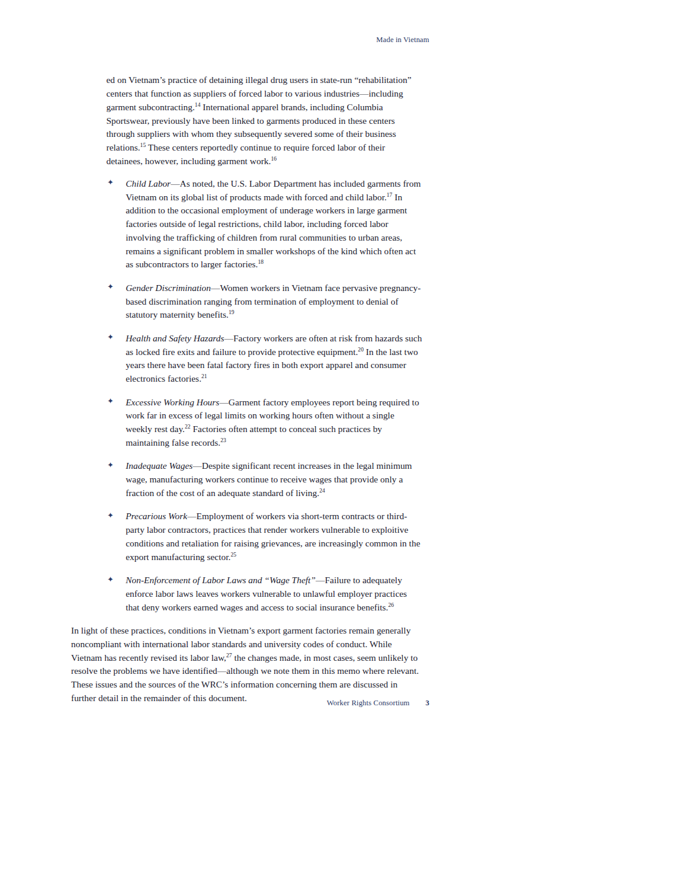Made in Vietnam
ed on Vietnam’s practice of detaining illegal drug users in state-run “rehabilitation” centers that function as suppliers of forced labor to various industries—including garment subcontracting.14 International apparel brands, including Columbia Sportswear, previously have been linked to garments produced in these centers through suppliers with whom they subsequently severed some of their business relations.15 These centers reportedly continue to require forced labor of their detainees, however, including garment work.16
Child Labor—As noted, the U.S. Labor Department has included garments from Vietnam on its global list of products made with forced and child labor.17 In addition to the occasional employment of underage workers in large garment factories outside of legal restrictions, child labor, including forced labor involving the trafficking of children from rural communities to urban areas, remains a significant problem in smaller workshops of the kind which often act as subcontractors to larger factories.18
Gender Discrimination—Women workers in Vietnam face pervasive pregnancy-based discrimination ranging from termination of employment to denial of statutory maternity benefits.19
Health and Safety Hazards—Factory workers are often at risk from hazards such as locked fire exits and failure to provide protective equipment.20 In the last two years there have been fatal factory fires in both export apparel and consumer electronics factories.21
Excessive Working Hours—Garment factory employees report being required to work far in excess of legal limits on working hours often without a single weekly rest day.22 Factories often attempt to conceal such practices by maintaining false records.23
Inadequate Wages—Despite significant recent increases in the legal minimum wage, manufacturing workers continue to receive wages that provide only a fraction of the cost of an adequate standard of living.24
Precarious Work—Employment of workers via short-term contracts or third-party labor contractors, practices that render workers vulnerable to exploitive conditions and retaliation for raising grievances, are increasingly common in the export manufacturing sector.25
Non-Enforcement of Labor Laws and “Wage Theft”—Failure to adequately enforce labor laws leaves workers vulnerable to unlawful employer practices that deny workers earned wages and access to social insurance benefits.26
In light of these practices, conditions in Vietnam’s export garment factories remain generally noncompliant with international labor standards and university codes of conduct. While Vietnam has recently revised its labor law,27 the changes made, in most cases, seem unlikely to resolve the problems we have identified—although we note them in this memo where relevant. These issues and the sources of the WRC’s information concerning them are discussed in further detail in the remainder of this document.
Worker Rights Consortium 3